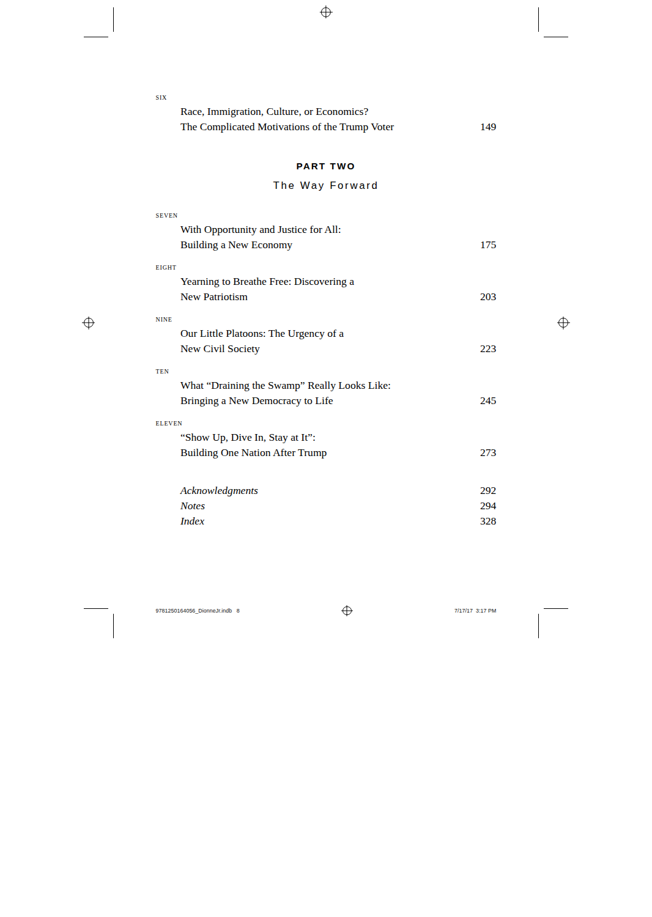SIX
Race, Immigration, Culture, or Economics? The Complicated Motivations of the Trump Voter 149
PART TWO
The Way Forward
SEVEN
With Opportunity and Justice for All: Building a New Economy 175
EIGHT
Yearning to Breathe Free: Discovering a New Patriotism 203
NINE
Our Little Platoons: The Urgency of a New Civil Society 223
TEN
What “Draining the Swamp” Really Looks Like: Bringing a New Democracy to Life 245
ELEVEN
“Show Up, Dive In, Stay at It”: Building One Nation After Trump 273
Acknowledgments292
Notes294
Index328
9781250164056_DionneJr.indb 8
7/17/17 3:17 PM